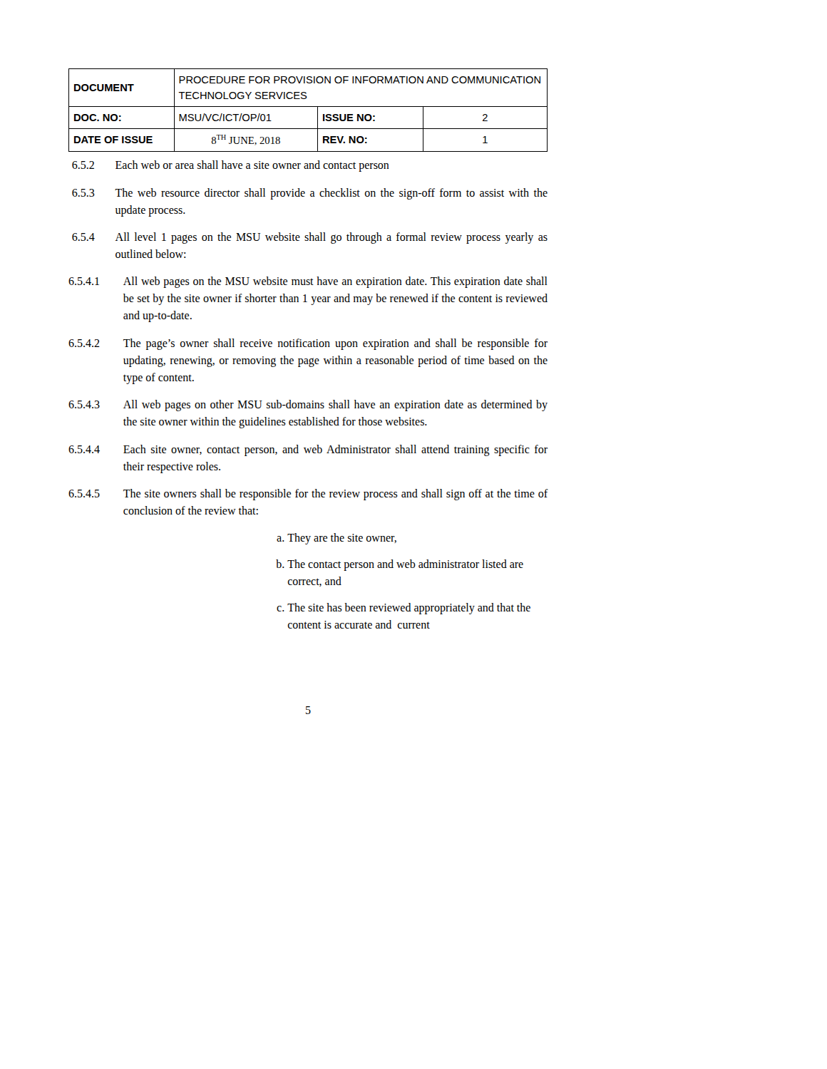| DOCUMENT | PROCEDURE FOR PROVISION OF INFORMATION AND COMMUNICATION TECHNOLOGY SERVICES |
| DOC. NO: | MSU/VC/ICT/OP/01 | ISSUE NO: | 2 |
| DATE OF ISSUE | 8 TH JUNE, 2018 | REV. NO: | 1 |
6.5.2
Each web or area shall have a site owner and contact person
6.5.3
The web resource director shall provide a checklist on the sign-off form to assist with the update process.
6.5.4
All level 1 pages on the MSU website shall go through a formal review process yearly as outlined below:
6.5.4.1
All web pages on the MSU website must have an expiration date. This expiration date shall be set by the site owner if shorter than 1 year and may be renewed if the content is reviewed and up-to-date.
6.5.4.2
The page’s owner shall receive notification upon expiration and shall be responsible for updating, renewing, or removing the page within a reasonable period of time based on the type of content.
6.5.4.3
All web pages on other MSU sub-domains shall have an expiration date as determined by the site owner within the guidelines established for those websites.
6.5.4.4
Each site owner, contact person, and web Administrator shall attend training specific for their respective roles.
6.5.4.5
The site owners shall be responsible for the review process and shall sign off at the time of conclusion of the review that:
They are the site owner,
The contact person and web administrator listed are correct, and
The site has been reviewed appropriately and that the content is accurate and current
5